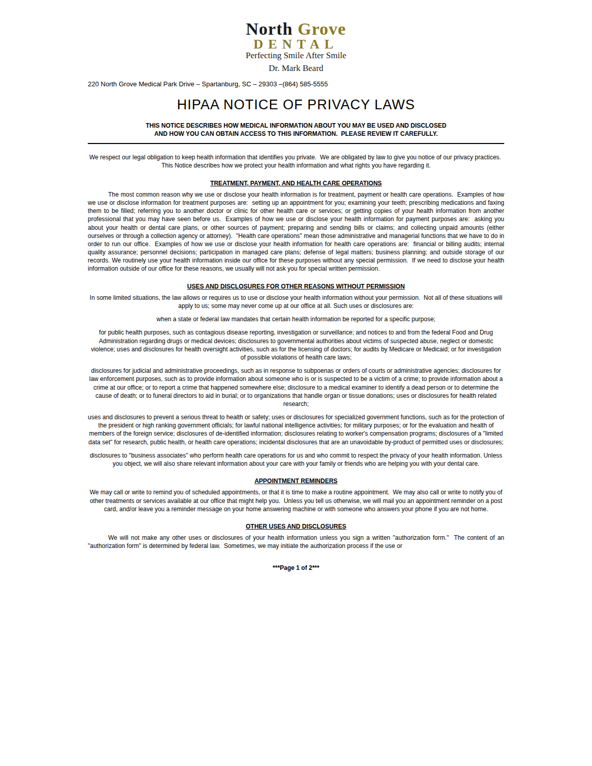North Grove
DENTAL
Perfecting Smile After Smile
Dr. Mark Beard
220 North Grove Medical Park Drive – Spartanburg, SC – 29303 –(864) 585-5555
HIPAA NOTICE OF PRIVACY LAWS
THIS NOTICE DESCRIBES HOW MEDICAL INFORMATION ABOUT YOU MAY BE USED AND DISCLOSED
AND HOW YOU CAN OBTAIN ACCESS TO THIS INFORMATION. PLEASE REVIEW IT CAREFULLY.
We respect our legal obligation to keep health information that identifies you private. We are obligated by law to give you notice of our privacy practices. This Notice describes how we protect your health information and what rights you have regarding it.
TREATMENT, PAYMENT, AND HEALTH CARE OPERATIONS
The most common reason why we use or disclose your health information is for treatment, payment or health care operations. Examples of how we use or disclose information for treatment purposes are: setting up an appointment for you; examining your teeth; prescribing medications and faxing them to be filled; referring you to another doctor or clinic for other health care or services; or getting copies of your health information from another professional that you may have seen before us. Examples of how we use or disclose your health information for payment purposes are: asking you about your health or dental care plans, or other sources of payment; preparing and sending bills or claims; and collecting unpaid amounts (either ourselves or through a collection agency or attorney). "Health care operations" mean those administrative and managerial functions that we have to do in order to run our office. Examples of how we use or disclose your health information for health care operations are: financial or billing audits; internal quality assurance; personnel decisions; participation in managed care plans; defense of legal matters; business planning; and outside storage of our records. We routinely use your health information inside our office for these purposes without any special permission. If we need to disclose your health information outside of our office for these reasons, we usually will not ask you for special written permission.
USES AND DISCLOSURES FOR OTHER REASONS WITHOUT PERMISSION
In some limited situations, the law allows or requires us to use or disclose your health information without your permission. Not all of these situations will apply to us; some may never come up at our office at all. Such uses or disclosures are:
when a state or federal law mandates that certain health information be reported for a specific purpose;
for public health purposes, such as contagious disease reporting, investigation or surveillance; and notices to and from the federal Food and Drug Administration regarding drugs or medical devices; disclosures to governmental authorities about victims of suspected abuse, neglect or domestic violence; uses and disclosures for health oversight activities, such as for the licensing of doctors; for audits by Medicare or Medicaid; or for investigation of possible violations of health care laws;
disclosures for judicial and administrative proceedings, such as in response to subpoenas or orders of courts or administrative agencies; disclosures for law enforcement purposes, such as to provide information about someone who is or is suspected to be a victim of a crime; to provide information about a crime at our office; or to report a crime that happened somewhere else; disclosure to a medical examiner to identify a dead person or to determine the cause of death; or to funeral directors to aid in burial; or to organizations that handle organ or tissue donations; uses or disclosures for health related research;
uses and disclosures to prevent a serious threat to health or safety; uses or disclosures for specialized government functions, such as for the protection of the president or high ranking government officials; for lawful national intelligence activities; for military purposes; or for the evaluation and health of members of the foreign service; disclosures of de-identified information; disclosures relating to worker's compensation programs; disclosures of a "limited data set" for research, public health, or health care operations; incidental disclosures that are an unavoidable by-product of permitted uses or disclosures;
disclosures to "business associates" who perform health care operations for us and who commit to respect the privacy of your health information. Unless you object, we will also share relevant information about your care with your family or friends who are helping you with your dental care.
APPOINTMENT REMINDERS
We may call or write to remind you of scheduled appointments, or that it is time to make a routine appointment. We may also call or write to notify you of other treatments or services available at our office that might help you. Unless you tell us otherwise, we will mail you an appointment reminder on a post card, and/or leave you a reminder message on your home answering machine or with someone who answers your phone if you are not home.
OTHER USES AND DISCLOSURES
We will not make any other uses or disclosures of your health information unless you sign a written "authorization form." The content of an "authorization form" is determined by federal law. Sometimes, we may initiate the authorization process if the use or
***Page 1 of 2***